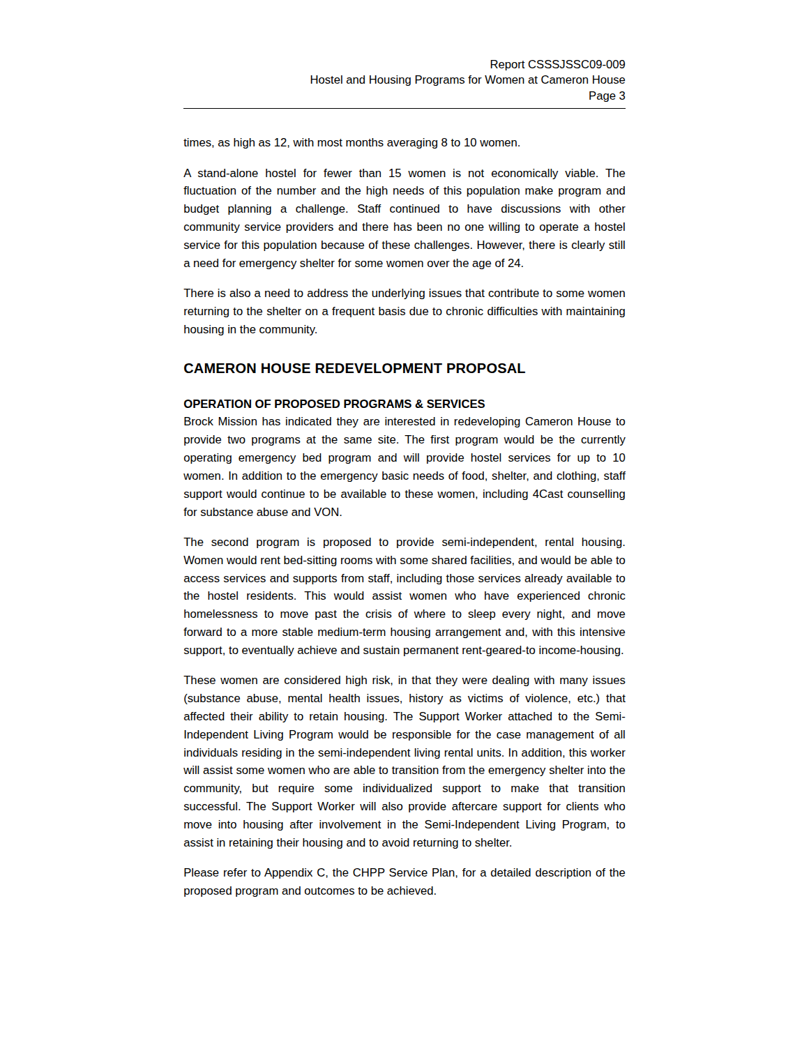Report CSSSJSSC09-009 Hostel and Housing Programs for Women at Cameron House Page 3
times, as high as 12, with most months averaging 8 to 10 women.
A stand-alone hostel for fewer than 15 women is not economically viable. The fluctuation of the number and the high needs of this population make program and budget planning a challenge. Staff continued to have discussions with other community service providers and there has been no one willing to operate a hostel service for this population because of these challenges. However, there is clearly still a need for emergency shelter for some women over the age of 24.
There is also a need to address the underlying issues that contribute to some women returning to the shelter on a frequent basis due to chronic difficulties with maintaining housing in the community.
CAMERON HOUSE REDEVELOPMENT PROPOSAL
OPERATION OF PROPOSED PROGRAMS & SERVICES
Brock Mission has indicated they are interested in redeveloping Cameron House to provide two programs at the same site. The first program would be the currently operating emergency bed program and will provide hostel services for up to 10 women. In addition to the emergency basic needs of food, shelter, and clothing, staff support would continue to be available to these women, including 4Cast counselling for substance abuse and VON.
The second program is proposed to provide semi-independent, rental housing. Women would rent bed-sitting rooms with some shared facilities, and would be able to access services and supports from staff, including those services already available to the hostel residents. This would assist women who have experienced chronic homelessness to move past the crisis of where to sleep every night, and move forward to a more stable medium-term housing arrangement and, with this intensive support, to eventually achieve and sustain permanent rent-geared-to income-housing.
These women are considered high risk, in that they were dealing with many issues (substance abuse, mental health issues, history as victims of violence, etc.) that affected their ability to retain housing. The Support Worker attached to the Semi-Independent Living Program would be responsible for the case management of all individuals residing in the semi-independent living rental units. In addition, this worker will assist some women who are able to transition from the emergency shelter into the community, but require some individualized support to make that transition successful. The Support Worker will also provide aftercare support for clients who move into housing after involvement in the Semi-Independent Living Program, to assist in retaining their housing and to avoid returning to shelter.
Please refer to Appendix C, the CHPP Service Plan, for a detailed description of the proposed program and outcomes to be achieved.